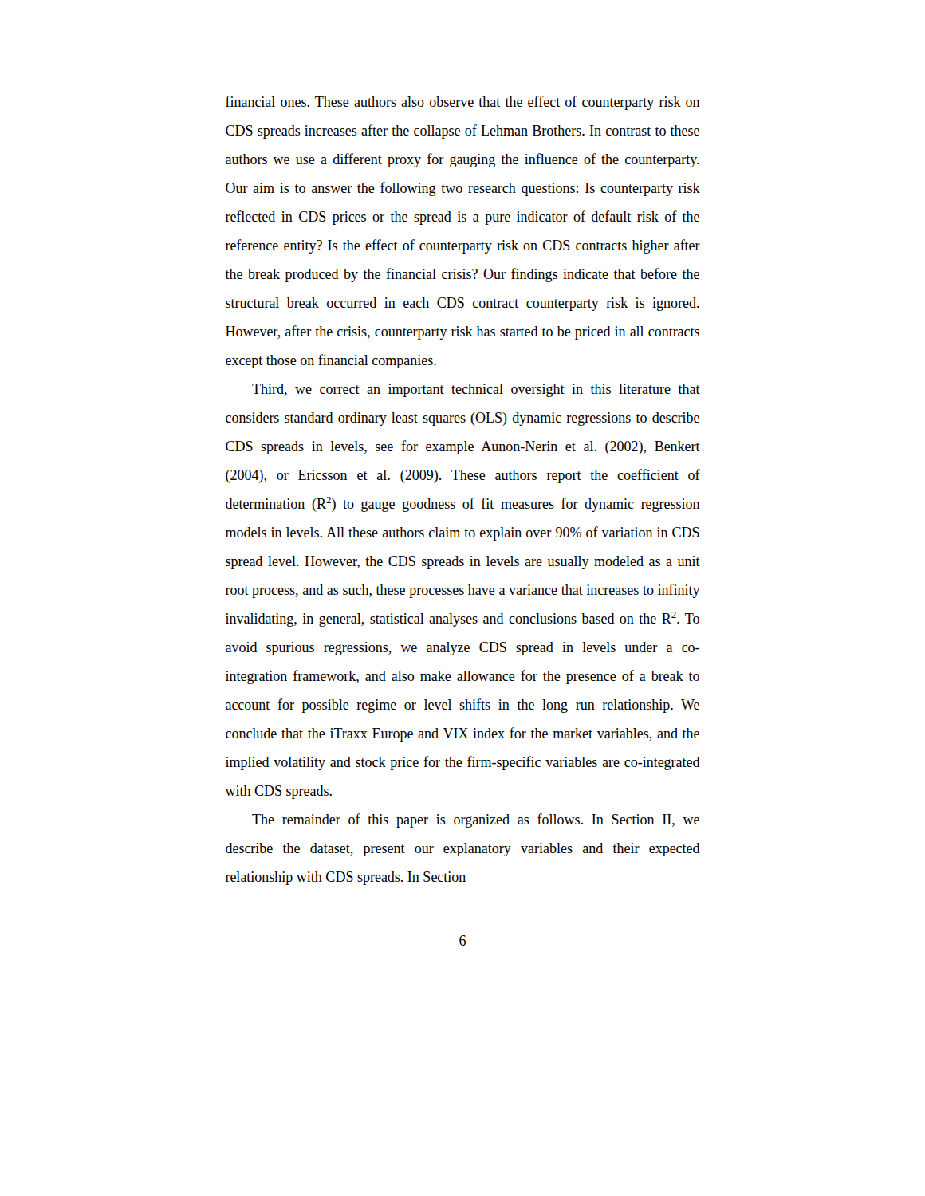financial ones. These authors also observe that the effect of counterparty risk on CDS spreads increases after the collapse of Lehman Brothers. In contrast to these authors we use a different proxy for gauging the influence of the counterparty. Our aim is to answer the following two research questions: Is counterparty risk reflected in CDS prices or the spread is a pure indicator of default risk of the reference entity? Is the effect of counterparty risk on CDS contracts higher after the break produced by the financial crisis? Our findings indicate that before the structural break occurred in each CDS contract counterparty risk is ignored. However, after the crisis, counterparty risk has started to be priced in all contracts except those on financial companies.
Third, we correct an important technical oversight in this literature that considers standard ordinary least squares (OLS) dynamic regressions to describe CDS spreads in levels, see for example Aunon-Nerin et al. (2002), Benkert (2004), or Ericsson et al. (2009). These authors report the coefficient of determination (R2) to gauge goodness of fit measures for dynamic regression models in levels. All these authors claim to explain over 90% of variation in CDS spread level. However, the CDS spreads in levels are usually modeled as a unit root process, and as such, these processes have a variance that increases to infinity invalidating, in general, statistical analyses and conclusions based on the R2. To avoid spurious regressions, we analyze CDS spread in levels under a co-integration framework, and also make allowance for the presence of a break to account for possible regime or level shifts in the long run relationship. We conclude that the iTraxx Europe and VIX index for the market variables, and the implied volatility and stock price for the firm-specific variables are co-integrated with CDS spreads.
The remainder of this paper is organized as follows. In Section II, we describe the dataset, present our explanatory variables and their expected relationship with CDS spreads. In Section
6